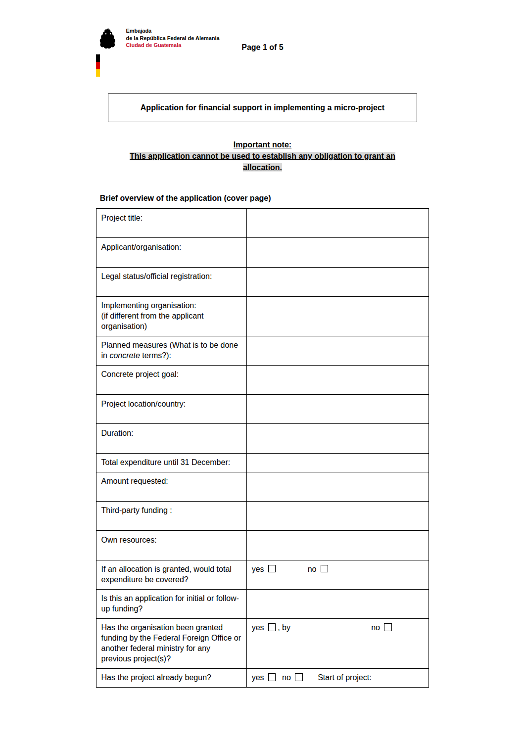Embajada
de la República Federal de Alemania
Ciudad de Guatemala
Page 1 of 5
Application for financial support in implementing a micro-project
Important note:
This application cannot be used to establish any obligation to grant an
allocation.
Brief overview of the application (cover page)
| Project title: | |
| Applicant/organisation: | |
| Legal status/official registration: | |
| Implementing organisation: (if different from the applicant organisation) | |
| Planned measures (What is to be done in concrete terms?): | |
| Concrete project goal: | |
| Project location/country: | |
| Duration: | |
| Total expenditure until 31 December: | |
| Amount requested: | |
| Third-party funding : | |
| Own resources: | |
| If an allocation is granted, would total expenditure be covered? | yes no |
| Is this an application for initial or follow-up funding? | |
| Has the organisation been granted funding by the Federal Foreign Office or another federal ministry for any previous project(s)? | yes , by no |
| Has the project already begun? | yes no Start of project: |